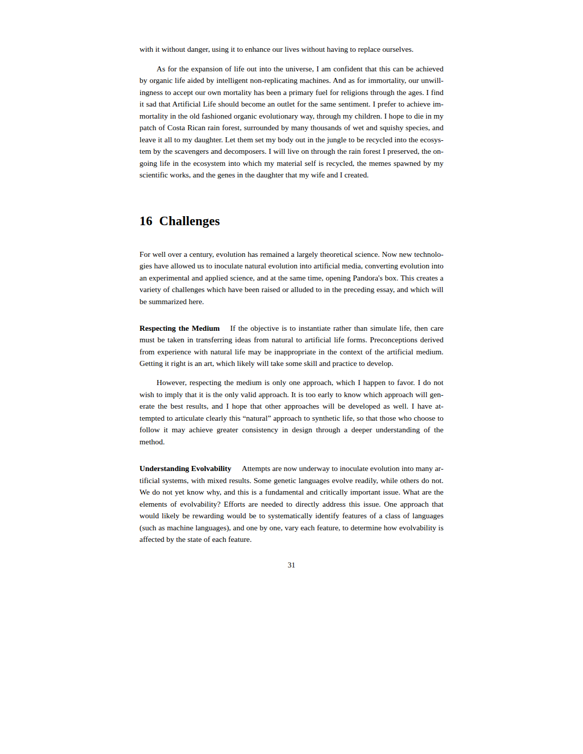with it without danger, using it to enhance our lives without having to replace ourselves.
As for the expansion of life out into the universe, I am confident that this can be achieved by organic life aided by intelligent non-replicating machines. And as for immortality, our unwillingness to accept our own mortality has been a primary fuel for religions through the ages. I find it sad that Artificial Life should become an outlet for the same sentiment. I prefer to achieve immortality in the old fashioned organic evolutionary way, through my children. I hope to die in my patch of Costa Rican rain forest, surrounded by many thousands of wet and squishy species, and leave it all to my daughter. Let them set my body out in the jungle to be recycled into the ecosystem by the scavengers and decomposers. I will live on through the rain forest I preserved, the ongoing life in the ecosystem into which my material self is recycled, the memes spawned by my scientific works, and the genes in the daughter that my wife and I created.
16 Challenges
For well over a century, evolution has remained a largely theoretical science. Now new technologies have allowed us to inoculate natural evolution into artificial media, converting evolution into an experimental and applied science, and at the same time, opening Pandora's box. This creates a variety of challenges which have been raised or alluded to in the preceding essay, and which will be summarized here.
Respecting the Medium If the objective is to instantiate rather than simulate life, then care must be taken in transferring ideas from natural to artificial life forms. Preconceptions derived from experience with natural life may be inappropriate in the context of the artificial medium. Getting it right is an art, which likely will take some skill and practice to develop.
However, respecting the medium is only one approach, which I happen to favor. I do not wish to imply that it is the only valid approach. It is too early to know which approach will generate the best results, and I hope that other approaches will be developed as well. I have attempted to articulate clearly this “natural” approach to synthetic life, so that those who choose to follow it may achieve greater consistency in design through a deeper understanding of the method.
Understanding Evolvability Attempts are now underway to inoculate evolution into many artificial systems, with mixed results. Some genetic languages evolve readily, while others do not. We do not yet know why, and this is a fundamental and critically important issue. What are the elements of evolvability? Efforts are needed to directly address this issue. One approach that would likely be rewarding would be to systematically identify features of a class of languages (such as machine languages), and one by one, vary each feature, to determine how evolvability is affected by the state of each feature.
31